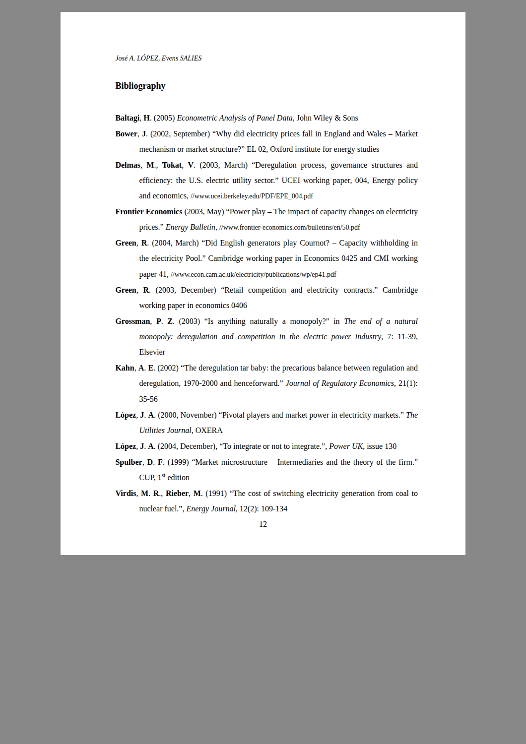José A. LÓPEZ, Evens SALIES
Bibliography
Baltagi, H. (2005) Econometric Analysis of Panel Data, John Wiley & Sons
Bower, J. (2002, September) “Why did electricity prices fall in England and Wales – Market mechanism or market structure?” EL 02, Oxford institute for energy studies
Delmas, M., Tokat, V. (2003, March) “Deregulation process, governance structures and efficiency: the U.S. electric utility sector.” UCEI working paper, 004, Energy policy and economics, //www.ucei.berkeley.edu/PDF/EPE_004.pdf
Frontier Economics (2003, May) “Power play – The impact of capacity changes on electricity prices.” Energy Bulletin, //www.frontier-economics.com/bulletins/en/50.pdf
Green, R. (2004, March) “Did English generators play Cournot? – Capacity withholding in the electricity Pool.” Cambridge working paper in Economics 0425 and CMI working paper 41, //www.econ.cam.ac.uk/electricity/publications/wp/ep41.pdf
Green, R. (2003, December) “Retail competition and electricity contracts.” Cambridge working paper in economics 0406
Grossman, P. Z. (2003) “Is anything naturally a monopoly?” in The end of a natural monopoly: deregulation and competition in the electric power industry, 7: 11-39, Elsevier
Kahn, A. E. (2002) “The deregulation tar baby: the precarious balance between regulation and deregulation, 1970-2000 and henceforward.” Journal of Regulatory Economics, 21(1): 35-56
López, J. A. (2000, November) “Pivotal players and market power in electricity markets.” The Utilities Journal, OXERA
López, J. A. (2004, December), “To integrate or not to integrate.”, Power UK, issue 130
Spulber, D. F. (1999) “Market microstructure – Intermediaries and the theory of the firm.” CUP, 1st edition
Virdis, M. R., Rieber, M. (1991) “The cost of switching electricity generation from coal to nuclear fuel.”, Energy Journal, 12(2): 109-134
12